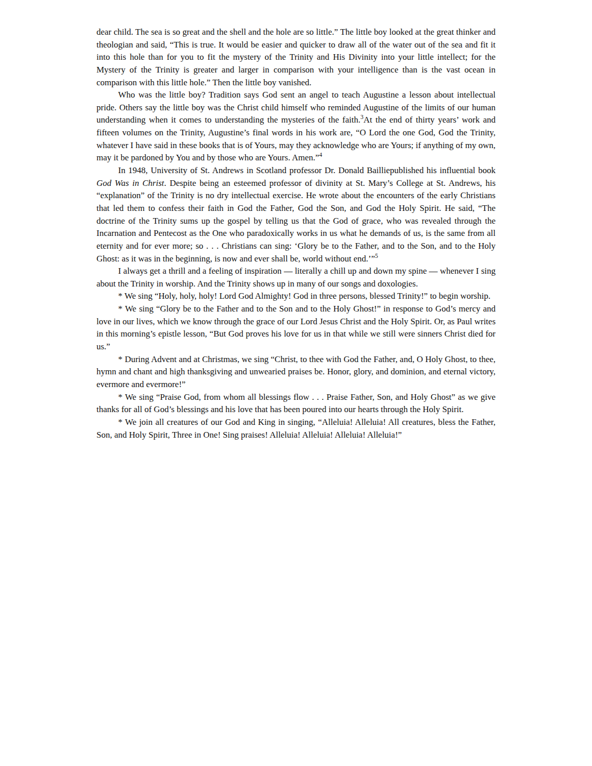dear child. The sea is so great and the shell and the hole are so little.” The little boy looked at the great thinker and theologian and said, “This is true. It would be easier and quicker to draw all of the water out of the sea and fit it into this hole than for you to fit the mystery of the Trinity and His Divinity into your little intellect; for the Mystery of the Trinity is greater and larger in comparison with your intelligence than is the vast ocean in comparison with this little hole.” Then the little boy vanished.
Who was the little boy? Tradition says God sent an angel to teach Augustine a lesson about intellectual pride. Others say the little boy was the Christ child himself who reminded Augustine of the limits of our human understanding when it comes to understanding the mysteries of the faith.3At the end of thirty years’ work and fifteen volumes on the Trinity, Augustine’s final words in his work are, “O Lord the one God, God the Trinity, whatever I have said in these books that is of Yours, may they acknowledge who are Yours; if anything of my own, may it be pardoned by You and by those who are Yours. Amen.”4
In 1948, University of St. Andrews in Scotland professor Dr. Donald Bailliepublished his influential book God Was in Christ. Despite being an esteemed professor of divinity at St. Mary’s College at St. Andrews, his “explanation” of the Trinity is no dry intellectual exercise. He wrote about the encounters of the early Christians that led them to confess their faith in God the Father, God the Son, and God the Holy Spirit. He said, “The doctrine of the Trinity sums up the gospel by telling us that the God of grace, who was revealed through the Incarnation and Pentecost as the One who paradoxically works in us what he demands of us, is the same from all eternity and for ever more; so . . . Christians can sing: ‘Glory be to the Father, and to the Son, and to the Holy Ghost: as it was in the beginning, is now and ever shall be, world without end.’”5
I always get a thrill and a feeling of inspiration — literally a chill up and down my spine — whenever I sing about the Trinity in worship. And the Trinity shows up in many of our songs and doxologies.
* We sing “Holy, holy, holy! Lord God Almighty! God in three persons, blessed Trinity!” to begin worship.
* We sing “Glory be to the Father and to the Son and to the Holy Ghost!” in response to God’s mercy and love in our lives, which we know through the grace of our Lord Jesus Christ and the Holy Spirit. Or, as Paul writes in this morning’s epistle lesson, “But God proves his love for us in that while we still were sinners Christ died for us.”
* During Advent and at Christmas, we sing “Christ, to thee with God the Father, and, O Holy Ghost, to thee, hymn and chant and high thanksgiving and unwearied praises be. Honor, glory, and dominion, and eternal victory, evermore and evermore!”
* We sing “Praise God, from whom all blessings flow . . . Praise Father, Son, and Holy Ghost” as we give thanks for all of God’s blessings and his love that has been poured into our hearts through the Holy Spirit.
* We join all creatures of our God and King in singing, “Alleluia! Alleluia! All creatures, bless the Father, Son, and Holy Spirit, Three in One! Sing praises! Alleluia! Alleluia! Alleluia! Alleluia!”